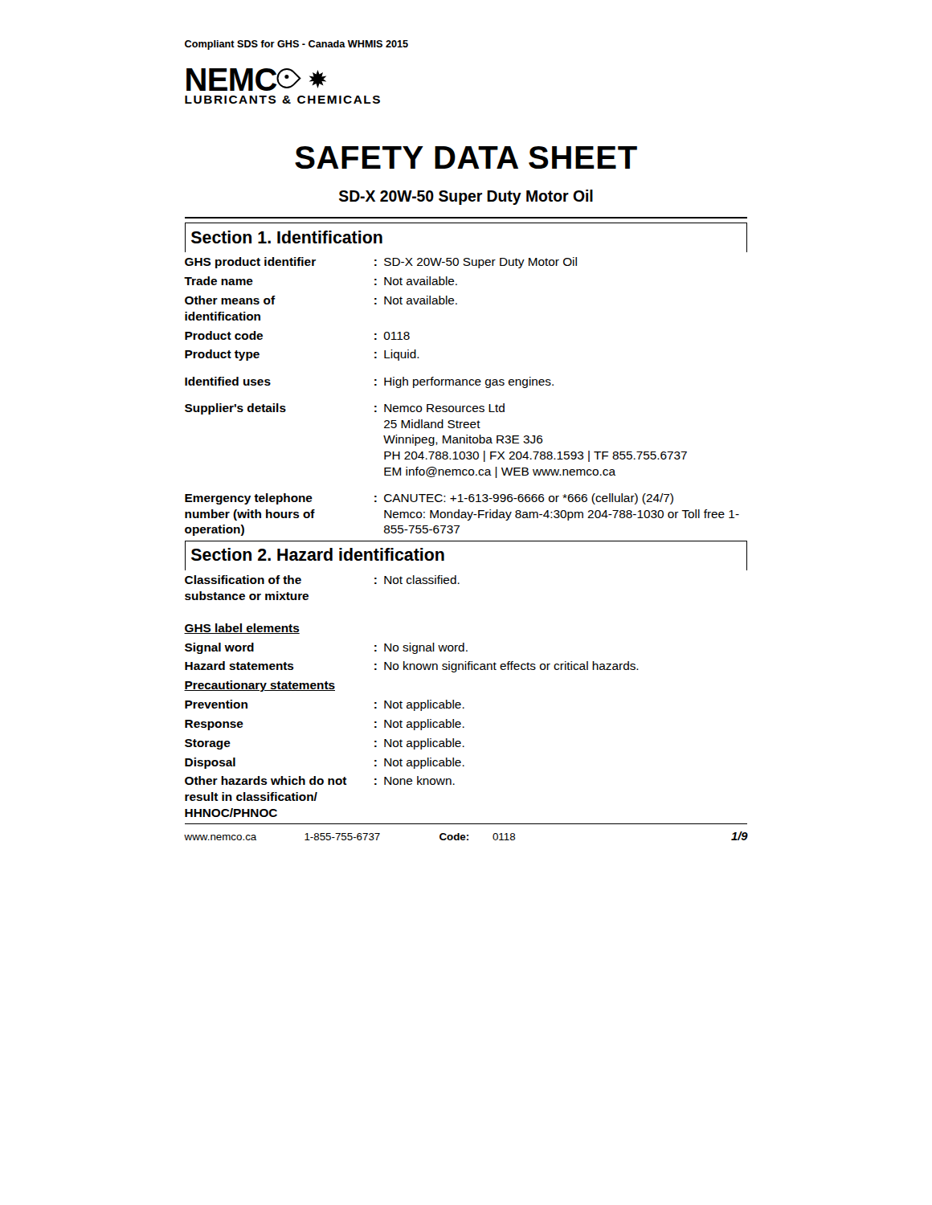Compliant SDS for GHS - Canada WHMIS 2015
NEMC
LUBRICANTS & CHEMICALS
SAFETY DATA SHEET
SD-X 20W-50 Super Duty Motor Oil
Section 1. Identification
| GHS product identifier | : | SD-X 20W-50 Super Duty Motor Oil |
| Trade name | : | Not available. |
| Other means of identification | : | Not available. |
| Product code | : | 0118 |
| Product type | : | Liquid. |
| Identified uses | : | High performance gas engines. |
| Supplier's details | : | Nemco Resources Ltd 25 Midland Street Winnipeg, Manitoba R3E 3J6 PH 204.788.1030 / FX 204.788.1593 / TF 855.755.6737 EM info@nemco.ca / WEB www.nemco.ca |
| Emergency telephone number (with hours of operation) | : | CANUTEC: +1-613-996-6666 or *666 (cellular) (24/7) Nemco: Monday-Friday 8am-4:30pm 204-788-1030 or Toll free 1-855-755-6737 |
Section 2. Hazard identification
| Classification of the substance or mixture | : | Not classified. |
| GHS label elements |
| Signal word | : | No signal word. |
| Hazard statements | : | No known significant effects or critical hazards. |
| Precautionary statements |
| Prevention | : | Not applicable. |
| Response | : | Not applicable. |
| Storage | : | Not applicable. |
| Disposal | : | Not applicable. |
| Other hazards which do not result in classification/ HHNOC/PHNOC | : | None known. |
www.nemco.ca 1-855-755-6737 Code: 0118 1/9